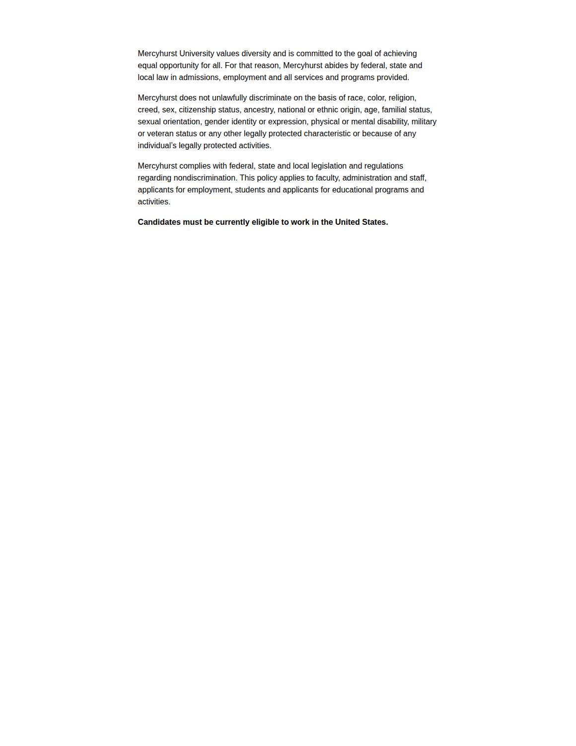Mercyhurst University values diversity and is committed to the goal of achieving equal opportunity for all. For that reason, Mercyhurst abides by federal, state and local law in admissions, employment and all services and programs provided.
Mercyhurst does not unlawfully discriminate on the basis of race, color, religion, creed, sex, citizenship status, ancestry, national or ethnic origin, age, familial status, sexual orientation, gender identity or expression, physical or mental disability, military or veteran status or any other legally protected characteristic or because of any individual’s legally protected activities.
Mercyhurst complies with federal, state and local legislation and regulations regarding nondiscrimination. This policy applies to faculty, administration and staff, applicants for employment, students and applicants for educational programs and activities.
Candidates must be currently eligible to work in the United States.